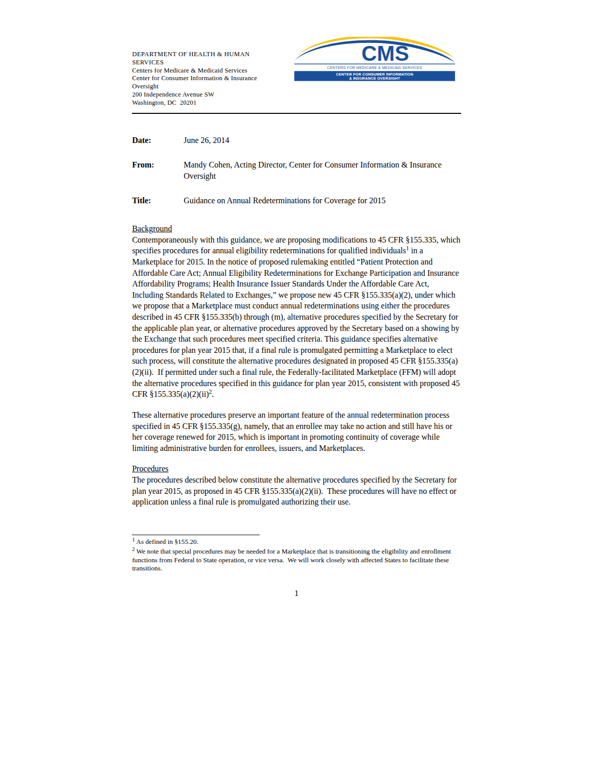Department of Health & Human Services
Centers for Medicare & Medicaid Services
Center for Consumer Information & Insurance Oversight
200 Independence Avenue SW
Washington, DC 20201
CMS CENTERS FOR MEDICARE & MEDICAID SERVICES CENTER FOR CONSUMER INFORMATION & INSURANCE OVERSIGHT
Date:
June 26, 2014
From:
Mandy Cohen, Acting Director, Center for Consumer Information & Insurance Oversight
Title:
Guidance on Annual Redeterminations for Coverage for 2015
Background
Contemporaneously with this guidance, we are proposing modifications to 45 CFR §155.335, which specifies procedures for annual eligibility redeterminations for qualified individuals1 in a Marketplace for 2015. In the notice of proposed rulemaking entitled “Patient Protection and Affordable Care Act; Annual Eligibility Redeterminations for Exchange Participation and Insurance Affordability Programs; Health Insurance Issuer Standards Under the Affordable Care Act, Including Standards Related to Exchanges,” we propose new 45 CFR §155.335(a)(2), under which we propose that a Marketplace must conduct annual redeterminations using either the procedures described in 45 CFR §155.335(b) through (m), alternative procedures specified by the Secretary for the applicable plan year, or alternative procedures approved by the Secretary based on a showing by the Exchange that such procedures meet specified criteria. This guidance specifies alternative procedures for plan year 2015 that, if a final rule is promulgated permitting a Marketplace to elect such process, will constitute the alternative procedures designated in proposed 45 CFR §155.335(a)(2)(ii). If permitted under such a final rule, the Federally-facilitated Marketplace (FFM) will adopt the alternative procedures specified in this guidance for plan year 2015, consistent with proposed 45 CFR §155.335(a)(2)(ii)2.
These alternative procedures preserve an important feature of the annual redetermination process specified in 45 CFR §155.335(g), namely, that an enrollee may take no action and still have his or her coverage renewed for 2015, which is important in promoting continuity of coverage while limiting administrative burden for enrollees, issuers, and Marketplaces.
Procedures
The procedures described below constitute the alternative procedures specified by the Secretary for plan year 2015, as proposed in 45 CFR §155.335(a)(2)(ii). These procedures will have no effect or application unless a final rule is promulgated authorizing their use.
1 As defined in §155.20.
2 We note that special procedures may be needed for a Marketplace that is transitioning the eligibility and enrollment functions from Federal to State operation, or vice versa. We will work closely with affected States to facilitate these transitions.
1